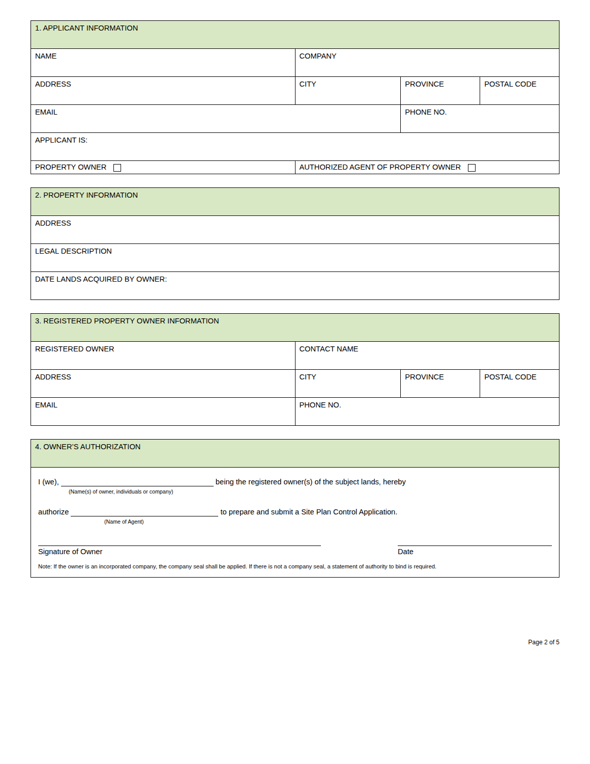| 1. APPLICANT INFORMATION |
| NAME | COMPANY |
| ADDRESS | CITY | PROVINCE | POSTAL CODE |
| EMAIL | PHONE NO. |
| APPLICANT IS: |
| PROPERTY OWNER | AUTHORIZED AGENT OF PROPERTY OWNER |
| 2. PROPERTY INFORMATION |
| ADDRESS |
| LEGAL DESCRIPTION |
| DATE LANDS ACQUIRED BY OWNER: |
| 3. REGISTERED PROPERTY OWNER INFORMATION |
| REGISTERED OWNER | CONTACT NAME |
| ADDRESS | CITY | PROVINCE | POSTAL CODE |
| EMAIL | PHONE NO. |
| 4. OWNER’S AUTHORIZATION |
I (we), being the registered owner(s) of the subject lands, hereby
(Name(s) of owner, individuals or company)
authorize to prepare and submit a Site Plan Control Application.
(Name of Agent)
Signature of Owner
Date
Note: If the owner is an incorporated company, the company seal shall be applied. If there is not a company seal, a statement of authority to bind is required.
Page 2 of 5